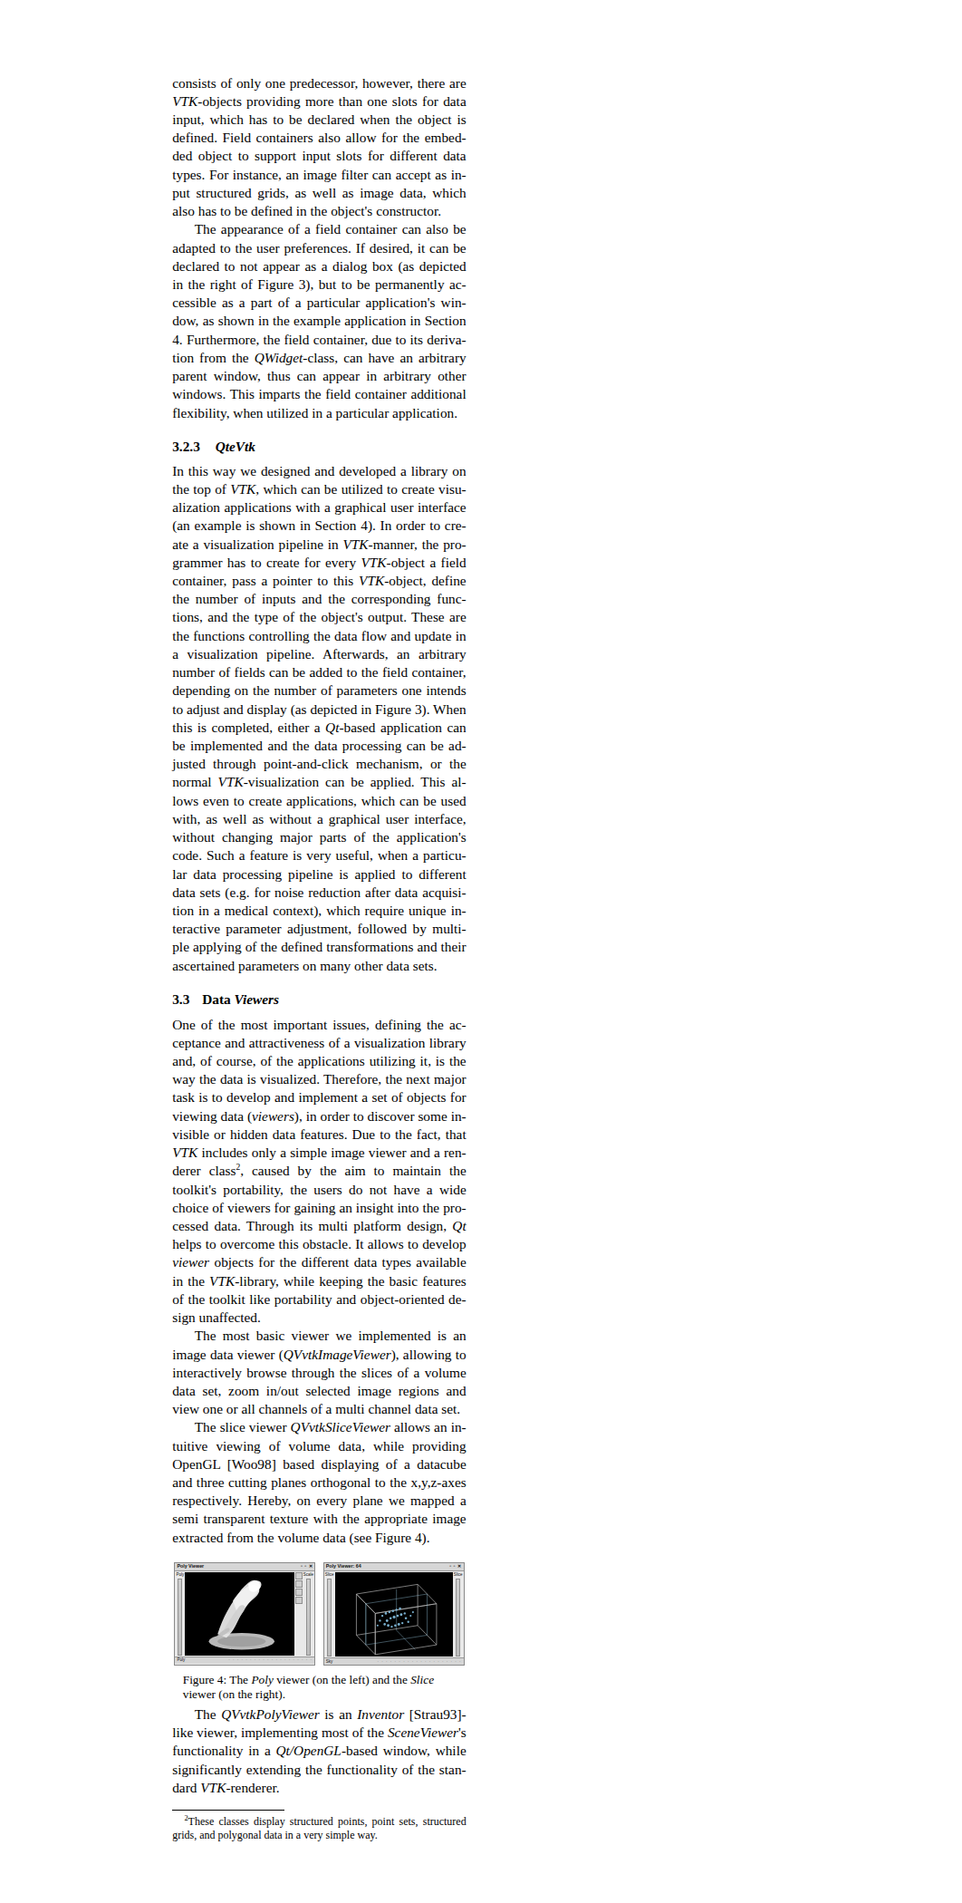consists of only one predecessor, however, there are VTK-objects providing more than one slots for data input, which has to be declared when the object is defined. Field containers also allow for the embedded object to support input slots for different data types. For instance, an image filter can accept as input structured grids, as well as image data, which also has to be defined in the object's constructor.
The appearance of a field container can also be adapted to the user preferences. If desired, it can be declared to not appear as a dialog box (as depicted in the right of Figure 3), but to be permanently accessible as a part of a particular application's window, as shown in the example application in Section 4. Furthermore, the field container, due to its derivation from the QWidget-class, can have an arbitrary parent window, thus can appear in arbitrary other windows. This imparts the field container additional flexibility, when utilized in a particular application.
3.2.3 QteVtk
In this way we designed and developed a library on the top of VTK, which can be utilized to create visualization applications with a graphical user interface (an example is shown in Section 4). In order to create a visualization pipeline in VTK-manner, the programmer has to create for every VTK-object a field container, pass a pointer to this VTK-object, define the number of inputs and the corresponding functions, and the type of the object's output. These are the functions controlling the data flow and update in a visualization pipeline. Afterwards, an arbitrary number of fields can be added to the field container, depending on the number of parameters one intends to adjust and display (as depicted in Figure 3). When this is completed, either a Qt-based application can be implemented and the data processing can be adjusted through point-and-click mechanism, or the normal VTK-visualization can be applied. This allows even to create applications, which can be used with, as well as without a graphical user interface, without changing major parts of the application's code. Such a feature is very useful, when a particular data processing pipeline is applied to different data sets (e.g. for noise reduction after data acquisition in a medical context), which require unique interactive parameter adjustment, followed by multiple applying of the defined transformations and their ascertained parameters on many other data sets.
3.3 Data Viewers
One of the most important issues, defining the acceptance and attractiveness of a visualization library and, of course, of the applications utilizing it, is the way the data is visualized. Therefore, the next major task is to develop and implement a set of objects for viewing data (viewers), in order to discover some invisible or hidden data features. Due to the fact, that VTK includes only a simple image viewer and a renderer class2, caused by the aim to maintain the toolkit's portability, the users do not have a wide choice of viewers for gaining an insight into the processed data. Through its multi platform design, Qt helps to overcome this obstacle. It allows to develop viewer objects for the different data types available in the VTK-library, while keeping the basic features of the toolkit like portability and object-oriented design unaffected.
The most basic viewer we implemented is an image data viewer (QVvtkImageViewer), allowing to interactively browse through the slices of a volume data set, zoom in/out selected image regions and view one or all channels of a multi channel data set.
The slice viewer QVvtkSliceViewer allows an intuitive viewing of volume data, while providing OpenGL [Woo98] based displaying of a datacube and three cutting planes orthogonal to the x,y,z-axes respectively. Hereby, on every plane we mapped a semi transparent texture with the appropriate image extracted from the volume data (see Figure 4).
Poly Viewer▫ ▫ ✕
Poly
Scale
Poly· · · · · · · · · · · · · · · · · · · ·
Poly Viewer: 64▫ ▫ ✕
Slice
Slice
Sky· · · · · · · · · · · · · · · · · · · ·
Figure 4: The Poly viewer (on the left) and the Slice viewer (on the right).
The QVvtkPolyViewer is an Inventor [Strau93]-like viewer, implementing most of the SceneViewer's functionality in a Qt/OpenGL-based window, while significantly extending the functionality of the standard VTK-renderer.
2These classes display structured points, point sets, structured grids, and polygonal data in a very simple way.